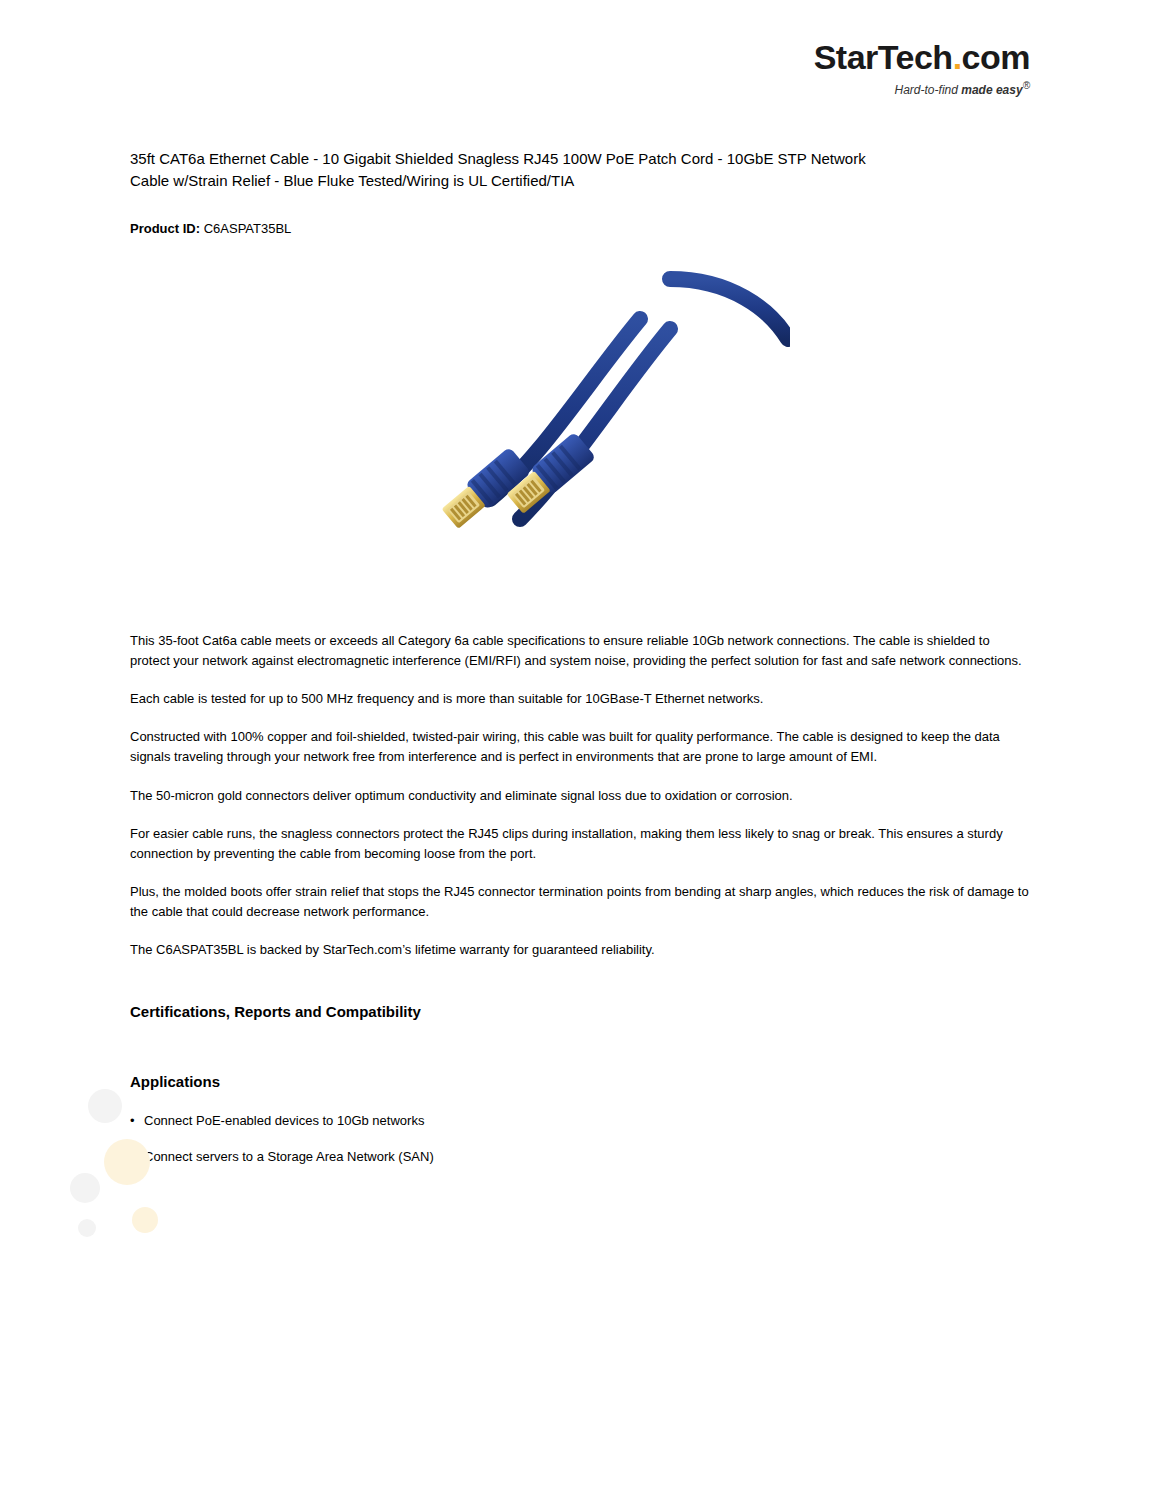StarTech. com
Hard-to-find made easy®
35ft CAT6a Ethernet Cable - 10 Gigabit Shielded Snagless RJ45 100W PoE Patch Cord - 10GbE STP Network Cable w/Strain Relief - Blue Fluke Tested/Wiring is UL Certified/TIA
Product ID: C6ASPAT35BL
This 35-foot Cat6a cable meets or exceeds all Category 6a cable specifications to ensure reliable 10Gb network connections. The cable is shielded to protect your network against electromagnetic interference (EMI/RFI) and system noise, providing the perfect solution for fast and safe network connections.
Each cable is tested for up to 500 MHz frequency and is more than suitable for 10GBase-T Ethernet networks.
Constructed with 100% copper and foil-shielded, twisted-pair wiring, this cable was built for quality performance. The cable is designed to keep the data signals traveling through your network free from interference and is perfect in environments that are prone to large amount of EMI.
The 50-micron gold connectors deliver optimum conductivity and eliminate signal loss due to oxidation or corrosion.
For easier cable runs, the snagless connectors protect the RJ45 clips during installation, making them less likely to snag or break. This ensures a sturdy connection by preventing the cable from becoming loose from the port.
Plus, the molded boots offer strain relief that stops the RJ45 connector termination points from bending at sharp angles, which reduces the risk of damage to the cable that could decrease network performance.
The C6ASPAT35BL is backed by StarTech.com’s lifetime warranty for guaranteed reliability.
Certifications, Reports and Compatibility
Applications
Connect PoE-enabled devices to 10Gb networks
Connect servers to a Storage Area Network (SAN)